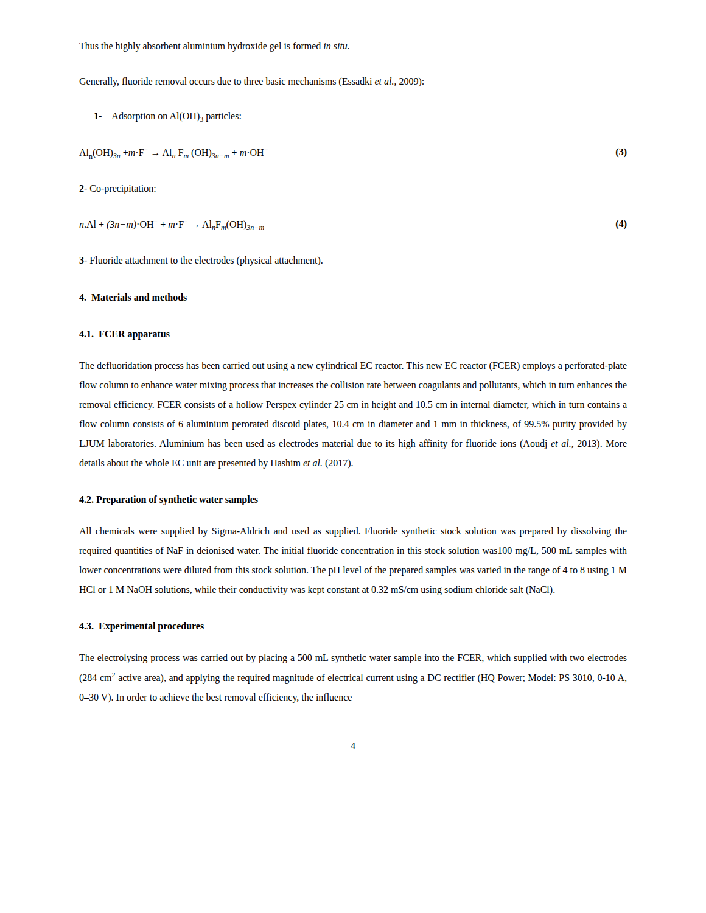Thus the highly absorbent aluminium hydroxide gel is formed in situ.
Generally, fluoride removal occurs due to three basic mechanisms (Essadki et al., 2009):
1- Adsorption on Al(OH)3 particles:
Aln(OH)3n +m·F− → Aln Fm (OH)3n−m + m·OH− (3)
2- Co-precipitation:
n.Al + (3n−m)·OH− + m·F− → Aln Fm(OH)3n−m (4)
3- Fluoride attachment to the electrodes (physical attachment).
4. Materials and methods
4.1. FCER apparatus
The defluoridation process has been carried out using a new cylindrical EC reactor. This new EC reactor (FCER) employs a perforated-plate flow column to enhance water mixing process that increases the collision rate between coagulants and pollutants, which in turn enhances the removal efficiency. FCER consists of a hollow Perspex cylinder 25 cm in height and 10.5 cm in internal diameter, which in turn contains a flow column consists of 6 aluminium perorated discoid plates, 10.4 cm in diameter and 1 mm in thickness, of 99.5% purity provided by LJUM laboratories. Aluminium has been used as electrodes material due to its high affinity for fluoride ions (Aoudj et al., 2013). More details about the whole EC unit are presented by Hashim et al. (2017).
4.2. Preparation of synthetic water samples
All chemicals were supplied by Sigma-Aldrich and used as supplied. Fluoride synthetic stock solution was prepared by dissolving the required quantities of NaF in deionised water. The initial fluoride concentration in this stock solution was100 mg/L, 500 mL samples with lower concentrations were diluted from this stock solution. The pH level of the prepared samples was varied in the range of 4 to 8 using 1 M HCl or 1 M NaOH solutions, while their conductivity was kept constant at 0.32 mS/cm using sodium chloride salt (NaCl).
4.3. Experimental procedures
The electrolysing process was carried out by placing a 500 mL synthetic water sample into the FCER, which supplied with two electrodes (284 cm2 active area), and applying the required magnitude of electrical current using a DC rectifier (HQ Power; Model: PS 3010, 0-10 A, 0–30 V). In order to achieve the best removal efficiency, the influence
4